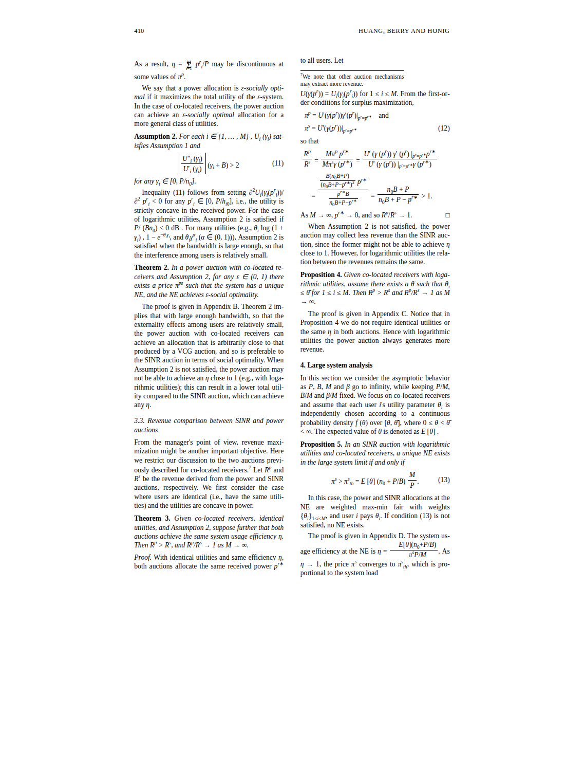410 Huang, Berry and Honig
As a result, η = ΣMi=1 pri/P may be discontinuous at some values of πp.
We say that a power allocation is ε-socially optimal if it maximizes the total utility of the ε-system. In the case of co-located receivers, the power auction can achieve an ε-socially optimal allocation for a more general class of utilities.
Assumption 2. For each i ∈ {1, … , M} , Ui (γi) satisfies Assumption 1 and
U″i (γi) U′i (γi) (γi + B) > 2 (11)
for any γi ∈ [0, P/n0].
Inequality (11) follows from setting ∂2Ui(γi(pri))/∂2 pri < 0 for any pri ∈ [0, P/hi0], i.e., the utility is strictly concave in the received power. For the case of logarithmic utilities, Assumption 2 is satisfied if P/ (Bn0) < 0 dB . For many utilities (e.g., θi log (1 + γi) , 1 − e−θiγi, and θiγαi (α ∈ (0, 1))), Assumption 2 is satisfied when the bandwidth is large enough, so that the interference among users is relatively small.
Theorem 2. In a power auction with co-located receivers and Assumption 2, for any ε ∈ (0, 1) there exists a price πpε such that the system has a unique NE, and the NE achieves ε-social optimality.
The proof is given in Appendix B. Theorem 2 implies that with large enough bandwidth, so that the externality effects among users are relatively small, the power auction with co-located receivers can achieve an allocation that is arbitrarily close to that produced by a VCG auction, and so is preferable to the SINR auction in terms of social optimality. When Assumption 2 is not satisfied, the power auction may not be able to achieve an η close to 1 (e.g., with logarithmic utilities); this can result in a lower total utility compared to the SINR auction, which can achieve any η.
3.3. Revenue comparison between SINR and power auctions
From the manager's point of view, revenue maximization might be another important objective. Here we restrict our discussion to the two auctions previously described for co-located receivers.7 Let Rp and Rs be the revenue derived from the power and SINR auctions, respectively. We first consider the case where users are identical (i.e., have the same utilities) and the utilities are concave in power.
Theorem 3. Given co-located receivers, identical utilities, and Assumption 2, suppose further that both auctions achieve the same system usage efficiency η. Then Rp > Rs, and Rp/Rs → 1 as M → ∞.
Proof. With identical utilities and same efficiency η, both auctions allocate the same received power pr∗ to all users. Let
7 We note that other auction mechanisms may extract more revenue.
U(γ(pr)) = Ui(γi(pri)) for 1 ≤ i ≤ M. From the first-order conditions for surplus maximization,
πp = U′(γ(pr))γ′(pr)|pr=pr∗ and
πs = U′(γ(pr))|pr=pr∗ (12)
so that
Rp Rs = Mπp pr∗Mπsγ (pr∗) = U′ (γ (pr)) γ′ (pr) |pr=pr∗pr∗U′ (γ (pr)) |pr=pr∗γ (pr∗)
= B(n0B+P)(n0B+P−pr∗)2 pr∗ pr∗B n0B+P−pr∗ = n0B + P n0B + P − pr∗ > 1.
As M → ∞, pr∗ → 0, and so Rp/Rs → 1. □
When Assumption 2 is not satisfied, the power auction may collect less revenue than the SINR auction, since the former might not be able to achieve η close to 1. However, for logarithmic utilities the relation between the revenues remains the same.
Proposition 4. Given co-located receivers with logarithmic utilities, assume there exists a θ̄ such that θi ≤ θ̄ for 1 ≤ i ≤ M. Then Rp > Rs and Rp/Rs → 1 as M → ∞.
The proof is given in Appendix C. Notice that in Proposition 4 we do not require identical utilities or the same η in both auctions. Hence with logarithmic utilities the power auction always generates more revenue.
4. Large system analysis
In this section we consider the asymptotic behavior as P, B, M and β go to infinity, while keeping P/M, B/M and β/M fixed. We focus on co-located receivers and assume that each user i's utility parameter θi is independently chosen according to a continuous probability density f (θ) over [θ, θ̄], where 0 ≤ θ < θ̄ < ∞. The expected value of θ is denoted as E [θ] .
Proposition 5. In an SINR auction with logarithmic utilities and co-located receivers, a unique NE exists in the large system limit if and only if
πs > πsth = E [θ] (n0 + P/B) MP. (13)
In this case, the power and SINR allocations at the NE are weighted max-min fair with weights {θi}1≤i≤M, and user i pays θi. If condition (13) is not satisfied, no NE exists.
The proof is given in Appendix D. The system usage efficiency at the NE is η = E[θ](n0+P/B) πsP/M. As η → 1, the price πs converges to πsth, which is proportional to the system load